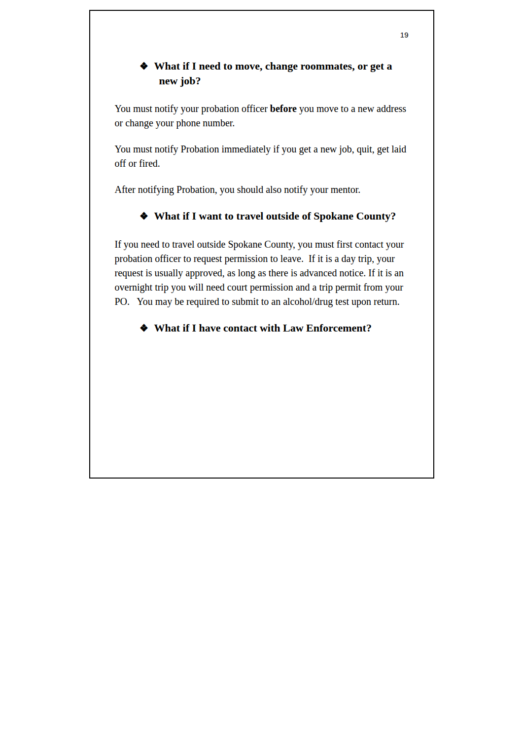19
❖What if I need to move, change roommates, or get a new job?
You must notify your probation officer before you move to a new address or change your phone number.
You must notify Probation immediately if you get a new job, quit, get laid off or fired.
After notifying Probation, you should also notify your mentor.
❖What if I want to travel outside of Spokane County?
If you need to travel outside Spokane County, you must first contact your probation officer to request permission to leave. If it is a day trip, your request is usually approved, as long as there is advanced notice. If it is an overnight trip you will need court permission and a trip permit from your PO. You may be required to submit to an alcohol/drug test upon return.
❖What if I have contact with Law Enforcement?